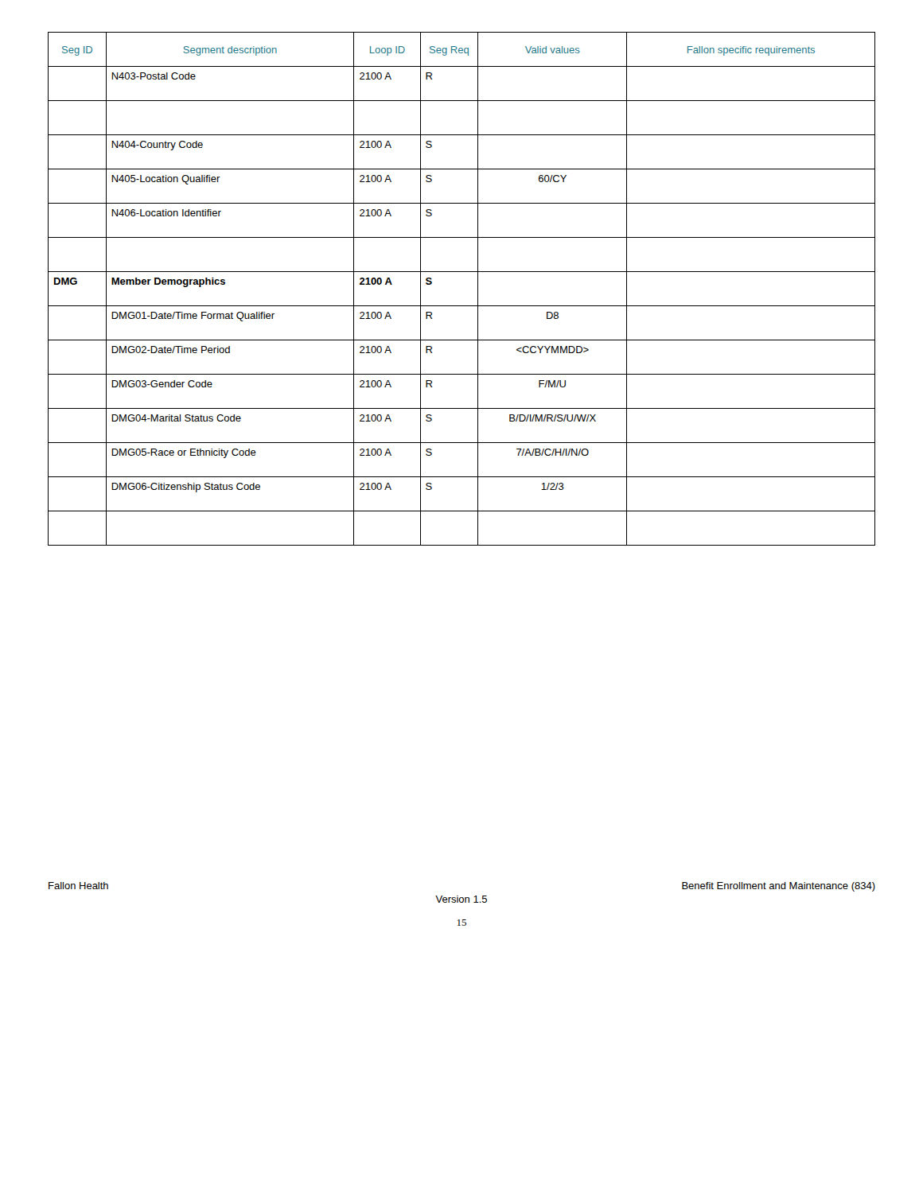| Seg ID | Segment description | Loop ID | Seg Req | Valid values | Fallon specific requirements |
| --- | --- | --- | --- | --- | --- |
| | N403-Postal Code | 2100 A | R | | |
| | N404-Country Code | 2100 A | S | | |
| | N405-Location Qualifier | 2100 A | S | 60/CY | |
| | N406-Location Identifier | 2100 A | S | | |
| DMG | Member Demographics | 2100 A | S | | |
| | DMG01-Date/Time Format Qualifier | 2100 A | R | D8 | |
| | DMG02-Date/Time Period | 2100 A | R | <CCYYMMDD> | |
| | DMG03-Gender Code | 2100 A | R | F/M/U | |
| | DMG04-Marital Status Code | 2100 A | S | B/D/I/M/R/S/U/W/X | |
| | DMG05-Race or Ethnicity Code | 2100 A | S | 7/A/B/C/H/I/N/O | |
| | DMG06-Citizenship Status Code | 2100 A | S | 1/2/3 | |
Fallon Health Benefit Enrollment and Maintenance (834)
Version 1.5
15